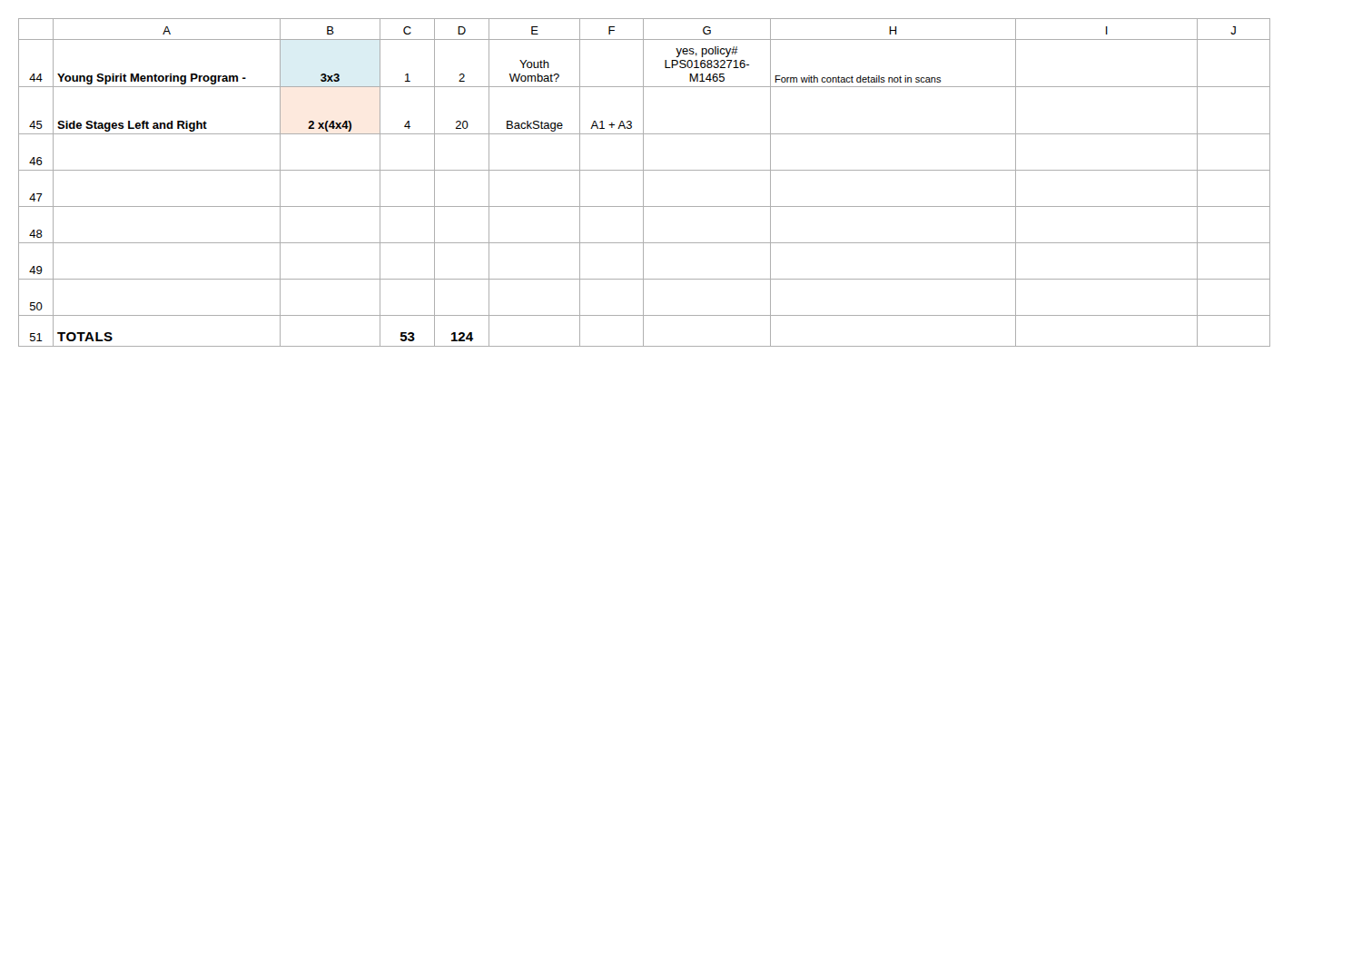| | A | B | C | D | E | F | G | H | I | J |
| --- | --- | --- | --- | --- | --- | --- | --- | --- | --- | --- |
| 44 | Young Spirit Mentoring Program - | 3x3 | 1 | 2 | Youth Wombat? | | yes, policy# LPS016832716-M1465 | Form with contact details not in scans | | |
| 45 | Side Stages Left and Right | 2 x(4x4) | 4 | 20 | BackStage | A1 + A3 | | | | |
| 46 | | | | | | | | | | |
| 47 | | | | | | | | | | |
| 48 | | | | | | | | | | |
| 49 | | | | | | | | | | |
| 50 | | | | | | | | | | |
| 51 | TOTALS | | 53 | 124 | | | | | | |